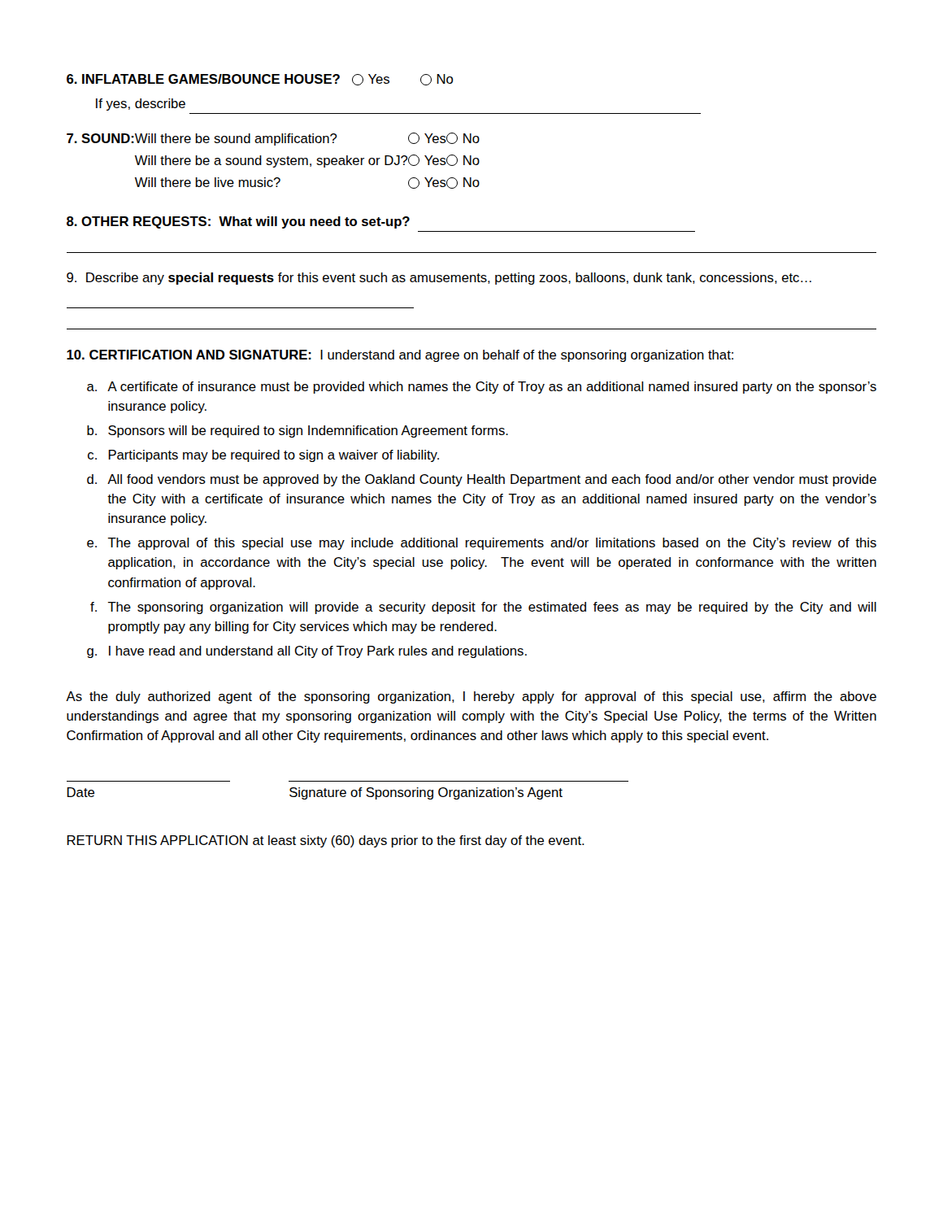6. INFLATABLE GAMES/BOUNCE HOUSE? Yes No
If yes, describe
| 7. SOUND: | Will there be sound amplification? | Yes | No |
| | Will there be a sound system, speaker or DJ? | Yes | No |
| | Will there be live music? | Yes | No |
8. OTHER REQUESTS: What will you need to set-up?
9. Describe any special requests for this event such as amusements, petting zoos, balloons, dunk tank, concessions, etc…
10. CERTIFICATION AND SIGNATURE: I understand and agree on behalf of the sponsoring organization that:
A certificate of insurance must be provided which names the City of Troy as an additional named insured party on the sponsor’s insurance policy.
Sponsors will be required to sign Indemnification Agreement forms.
Participants may be required to sign a waiver of liability.
All food vendors must be approved by the Oakland County Health Department and each food and/or other vendor must provide the City with a certificate of insurance which names the City of Troy as an additional named insured party on the vendor’s insurance policy.
The approval of this special use may include additional requirements and/or limitations based on the City’s review of this application, in accordance with the City’s special use policy. The event will be operated in conformance with the written confirmation of approval.
The sponsoring organization will provide a security deposit for the estimated fees as may be required by the City and will promptly pay any billing for City services which may be rendered.
I have read and understand all City of Troy Park rules and regulations.
As the duly authorized agent of the sponsoring organization, I hereby apply for approval of this special use, affirm the above understandings and agree that my sponsoring organization will comply with the City’s Special Use Policy, the terms of the Written Confirmation of Approval and all other City requirements, ordinances and other laws which apply to this special event.
Date
Signature of Sponsoring Organization’s Agent
RETURN THIS APPLICATION at least sixty (60) days prior to the first day of the event.